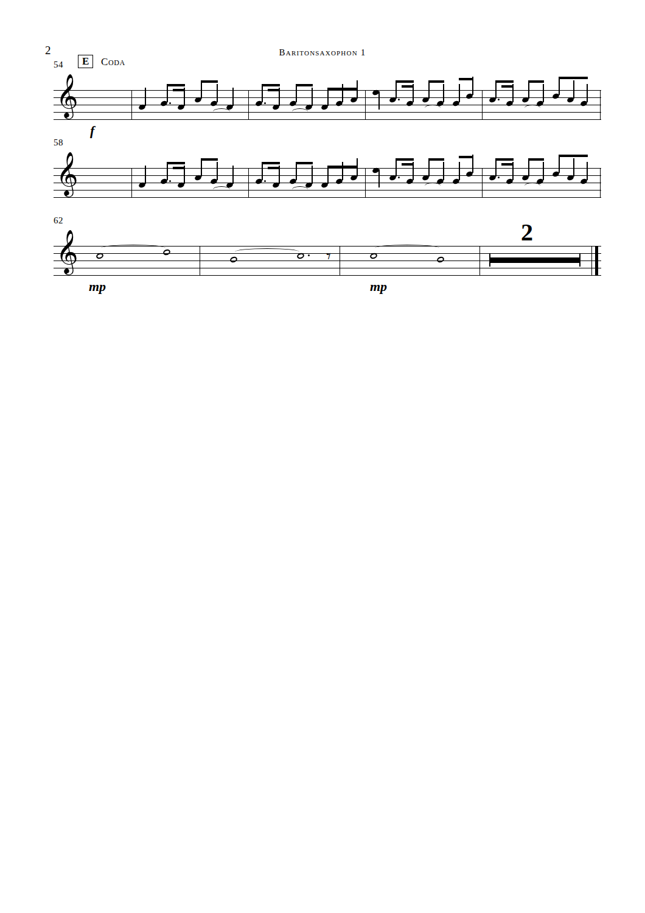2
Baritonsaxophon 1
54
E
Coda
𝄞
f
58
𝄞
62
𝄞
mp
mp
𝄾
2